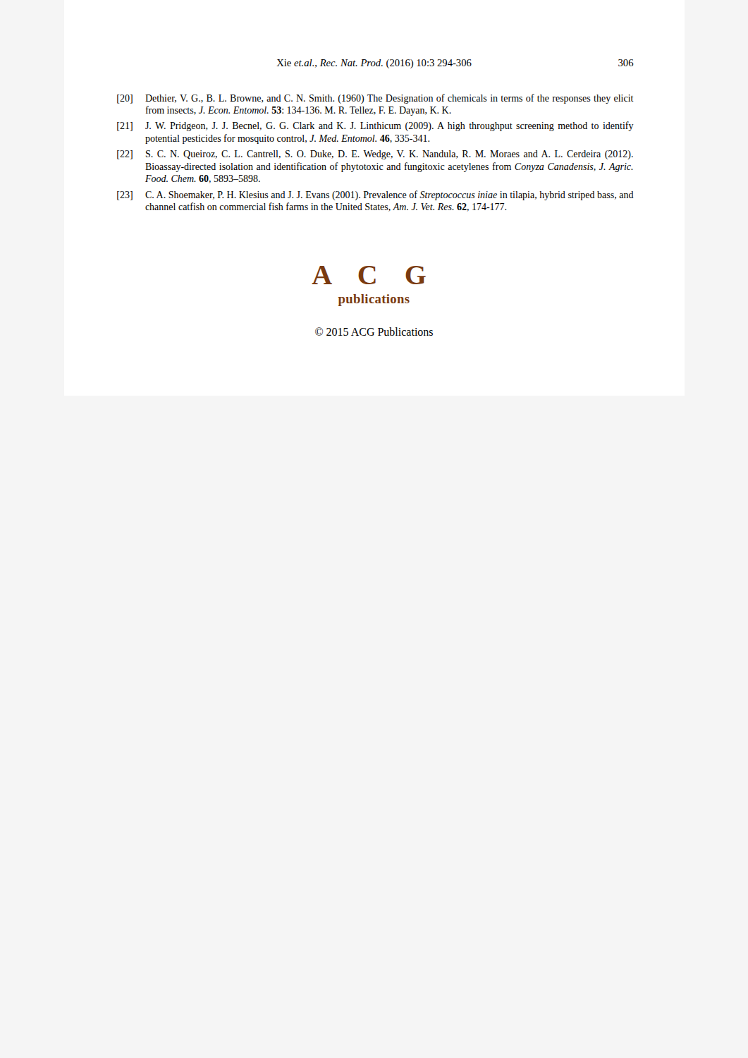Xie et.al., Rec. Nat. Prod. (2016) 10:3 294-306 306
[20] Dethier, V. G., B. L. Browne, and C. N. Smith. (1960) The Designation of chemicals in terms of the responses they elicit from insects, J. Econ. Entomol. 53: 134-136. M. R. Tellez, F. E. Dayan, K. K.
[21] J. W. Pridgeon, J. J. Becnel, G. G. Clark and K. J. Linthicum (2009). A high throughput screening method to identify potential pesticides for mosquito control, J. Med. Entomol. 46, 335-341.
[22] S. C. N. Queiroz, C. L. Cantrell, S. O. Duke, D. E. Wedge, V. K. Nandula, R. M. Moraes and A. L. Cerdeira (2012). Bioassay-directed isolation and identification of phytotoxic and fungitoxic acetylenes from Conyza Canadensis, J. Agric. Food. Chem. 60, 5893–5898.
[23] C. A. Shoemaker, P. H. Klesius and J. J. Evans (2001). Prevalence of Streptococcus iniae in tilapia, hybrid striped bass, and channel catfish on commercial fish farms in the United States, Am. J. Vet. Res. 62, 174-177.
A C G
publications
© 2015 ACG Publications